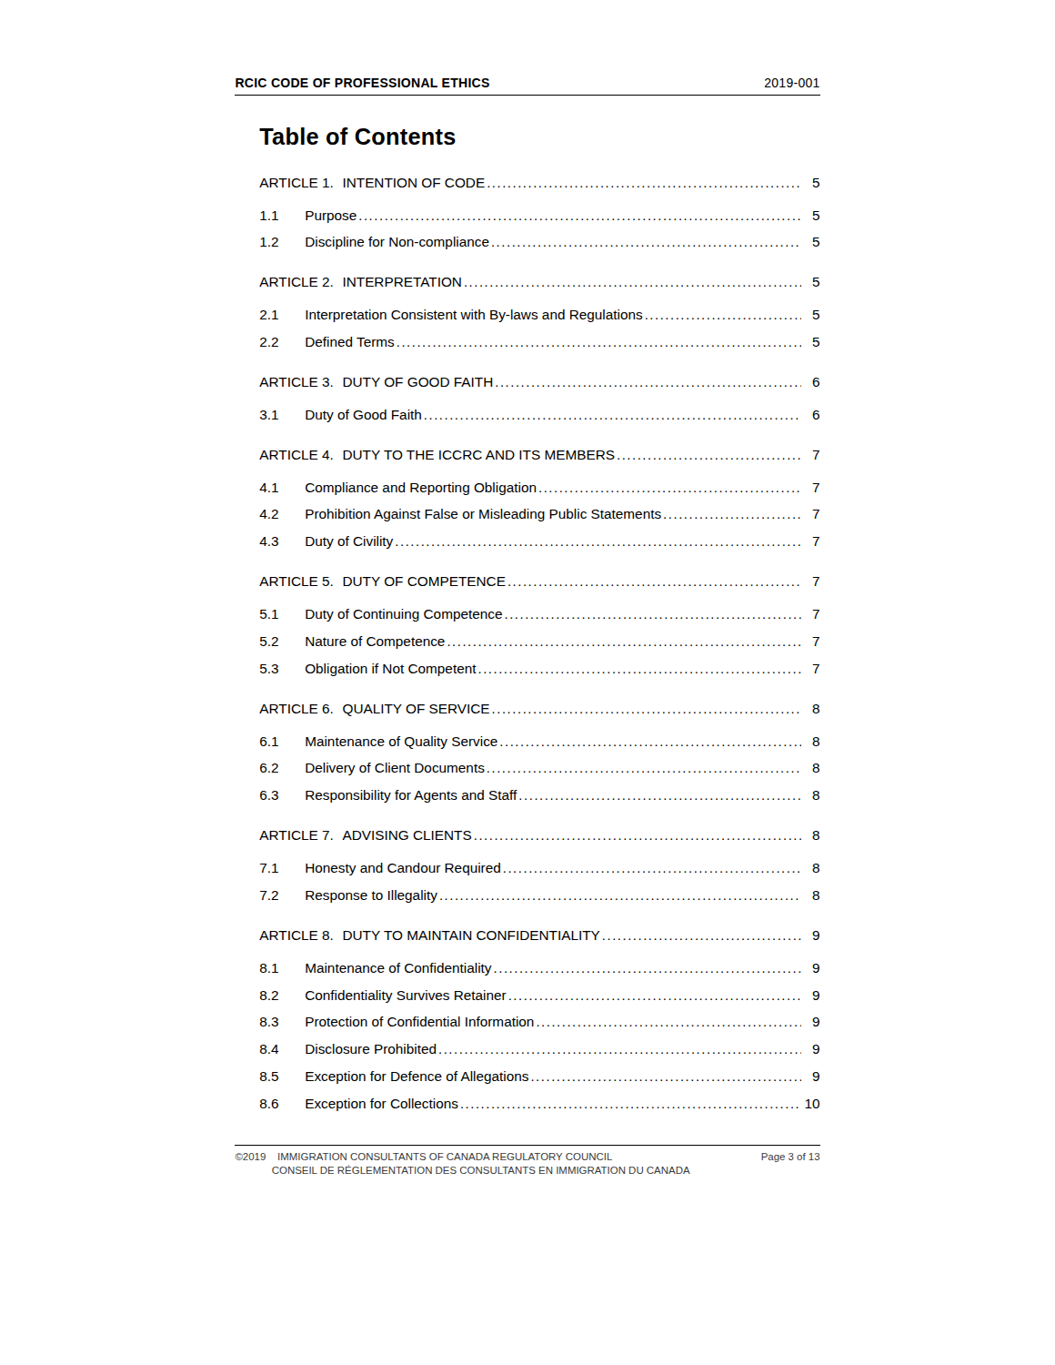RCIC Code of Professional Ethics 2019-001
Table of Contents
Article 1. Intention of Code ........................................................................................................... 5
1.1 Purpose ................................................................................................................................. 5
1.2 Discipline for Non-compliance ..................................................................................................... 5
Article 2. Interpretation .............................................................................................................. 5
2.1 Interpretation Consistent with By-laws and Regulations .............................................................. 5
2.2 Defined Terms ....................................................................................................................... 5
Article 3. Duty of Good Faith ....................................................................................................... 6
3.1 Duty of Good Faith ................................................................................................................ 6
Article 4. Duty to the ICCRC and its Members ............................................................................. 7
4.1 Compliance and Reporting Obligation ............................................................................................. 7
4.2 Prohibition Against False or Misleading Public Statements ........................................................... 7
4.3 Duty of Civility ....................................................................................................................... 7
Article 5. Duty of Competence ..................................................................................................... 7
5.1 Duty of Continuing Competence ................................................................................................. 7
5.2 Nature of Competence ........................................................................................................... 7
5.3 Obligation if Not Competent ....................................................................................................... 7
Article 6. Quality of Service ......................................................................................................... 8
6.1 Maintenance of Quality Service ................................................................................................... 8
6.2 Delivery of Client Documents ....................................................................................................... 8
6.3 Responsibility for Agents and Staff .............................................................................................. 8
Article 7. Advising Clients ........................................................................................................... 8
7.1 Honesty and Candour Required ................................................................................................... 8
7.2 Response to Illegality ............................................................................................................. 8
Article 8. Duty to Maintain Confidentiality ................................................................................ 9
8.1 Maintenance of Confidentiality ................................................................................................... 9
8.2 Confidentiality Survives Retainer ................................................................................................ 9
8.3 Protection of Confidential Information ......................................................................................... 9
8.4 Disclosure Prohibited ............................................................................................................. 9
8.5 Exception for Defence of Allegations ............................................................................................. 9
8.6 Exception for Collections ......................................................................................................... 10
©2019 IMMIGRATION CONSULTANTS OF CANADA REGULATORY COUNCIL CONSEIL DE RÉGLEMENTATION DES CONSULTANTS EN IMMIGRATION DU CANADA
Page 3 of 13